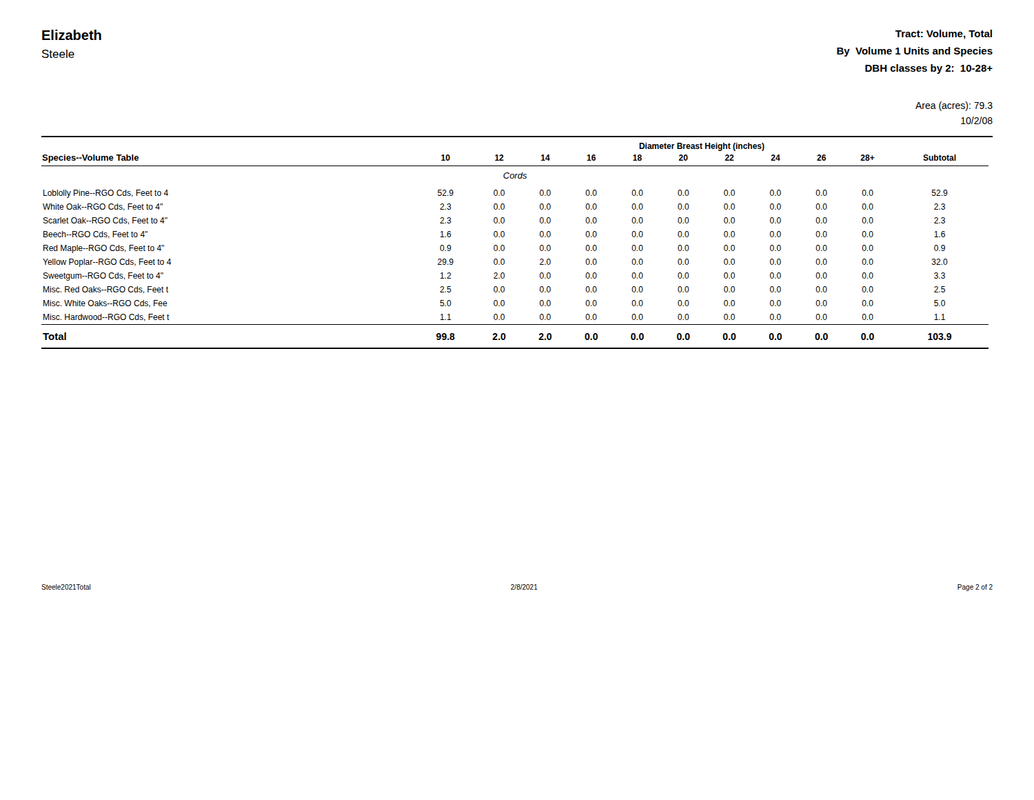Elizabeth
Steele
Tract: Volume, Total
By Volume 1 Units and Species
DBH classes by 2: 10-28+
Area (acres): 79.3
10/2/08
| | Diameter Breast Height (inches) | |
| --- | --- | --- |
| Species--Volume Table | 10 | 12 | 14 | 16 | 18 | 20 | 22 | 24 | 26 | 28+ | Subtotal |
| Cords |
| Loblolly Pine--RGO Cds, Feet to 4 | 52.9 | 0.0 | 0.0 | 0.0 | 0.0 | 0.0 | 0.0 | 0.0 | 0.0 | 0.0 | 52.9 |
| White Oak--RGO Cds, Feet to 4" | 2.3 | 0.0 | 0.0 | 0.0 | 0.0 | 0.0 | 0.0 | 0.0 | 0.0 | 0.0 | 2.3 |
| Scarlet Oak--RGO Cds, Feet to 4" | 2.3 | 0.0 | 0.0 | 0.0 | 0.0 | 0.0 | 0.0 | 0.0 | 0.0 | 0.0 | 2.3 |
| Beech--RGO Cds, Feet to 4" | 1.6 | 0.0 | 0.0 | 0.0 | 0.0 | 0.0 | 0.0 | 0.0 | 0.0 | 0.0 | 1.6 |
| Red Maple--RGO Cds, Feet to 4" | 0.9 | 0.0 | 0.0 | 0.0 | 0.0 | 0.0 | 0.0 | 0.0 | 0.0 | 0.0 | 0.9 |
| Yellow Poplar--RGO Cds, Feet to 4 | 29.9 | 0.0 | 2.0 | 0.0 | 0.0 | 0.0 | 0.0 | 0.0 | 0.0 | 0.0 | 32.0 |
| Sweetgum--RGO Cds, Feet to 4" | 1.2 | 2.0 | 0.0 | 0.0 | 0.0 | 0.0 | 0.0 | 0.0 | 0.0 | 0.0 | 3.3 |
| Misc. Red Oaks--RGO Cds, Feet t | 2.5 | 0.0 | 0.0 | 0.0 | 0.0 | 0.0 | 0.0 | 0.0 | 0.0 | 0.0 | 2.5 |
| Misc. White Oaks--RGO Cds, Fee | 5.0 | 0.0 | 0.0 | 0.0 | 0.0 | 0.0 | 0.0 | 0.0 | 0.0 | 0.0 | 5.0 |
| Misc. Hardwood--RGO Cds, Feet t | 1.1 | 0.0 | 0.0 | 0.0 | 0.0 | 0.0 | 0.0 | 0.0 | 0.0 | 0.0 | 1.1 |
| Total | 99.8 | 2.0 | 2.0 | 0.0 | 0.0 | 0.0 | 0.0 | 0.0 | 0.0 | 0.0 | 103.9 |
Steele2021Total Page 2 of 2
2/8/2021